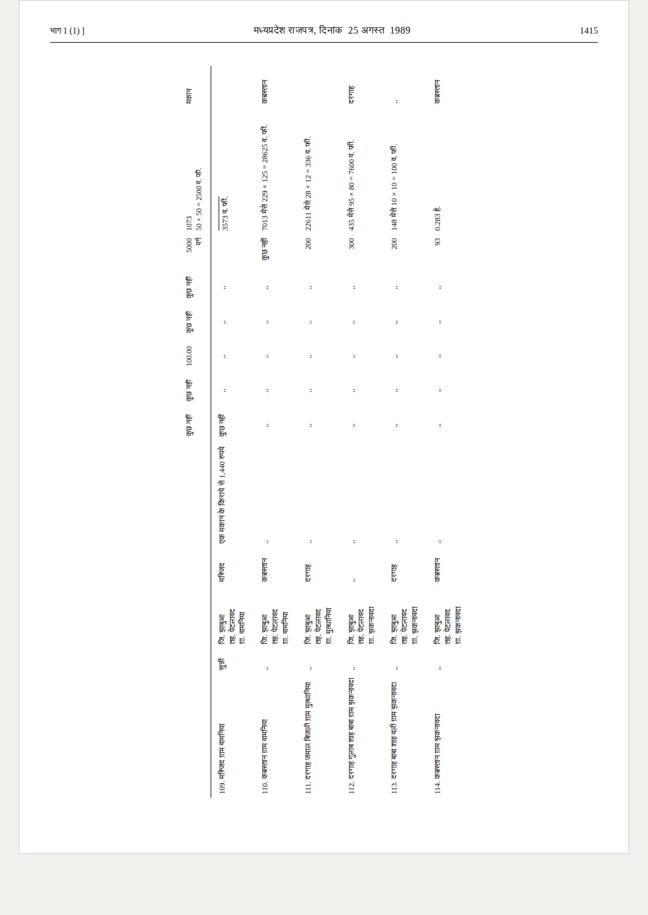भाग 1 (1) ]
मध्यप्रदेश राजपत्र, दिनांक 25 अगस्त 1989
1415
| | | | | | कुछ नहीं | कुछ नहीं | 100.00 | कुछ नहीं | कुछ नहीं | 5000 वर्ग | 1073 50 × 50 = 2500 व. फी. | मकान |
| 109. मस्जिद ग्राम वामनिया | सुन्नी | जि. झाबुआ तह. पेटलावद ग्रा. वामनिया | मस्जिद | एक मकान के किराये से 1,440 रुपये | कुछ नहीं | ,, | ,, | ,, | ,, | | 3573 व. फी. | |
| 110. कब्रस्तान ग्राम वामनिया | ,, | जि. झाबुआ तह. पेटलावद ग्रा. वामनिया | कब्रस्तान | ,, | ,, | ,, | ,, | ,, | ,, | कुछ नहीं | 7013 मेंसे 229 × 125 = 28625 व. फी. | कब्रस्तान |
| 111. दरगाह जमाल बिजली ग्राम मुल्थानिया | ,, | जि. झाबुआ तह. पेटलावद ग्रा. मुल्थानिया | दरगाह | ,, | ,, | ,, | ,, | ,, | ,, | 200 | 22611 मेंसे 28 × 12 = 336 व. फी. | |
| 112. दरगाह गुलाब शाह बाबा ग्राम झकनावदा | ,, | जि. झाबुआ तह. पेटलावद ग्रा. झकनावदा | ,, | ,, | ,, | ,, | ,, | ,, | ,, | 300 | 435 मेंसे 95 × 80 = 7600 व. फी. | दरगाह |
| 113. दरगाह बाबा शाह वली ग्राम झकनावदा | ,, | जि. झाबुआ तह. पेटलावद ग्रा. झकनावदा | दरगाह | ,, | ,, | ,, | ,, | ,, | ,, | 200 | 148 मेंसे 10 × 10 = 100 व. फी. | ,, |
| 114. कब्रस्तान ग्राम झकनावदा | ,, | जि. झाबुआ तह. पेटलावद ग्रा. झकनावदा | कब्रस्तान | ,, | ,, | ,, | ,, | ,, | ,, | 93 | 0.283 हे. | कब्रस्तान |